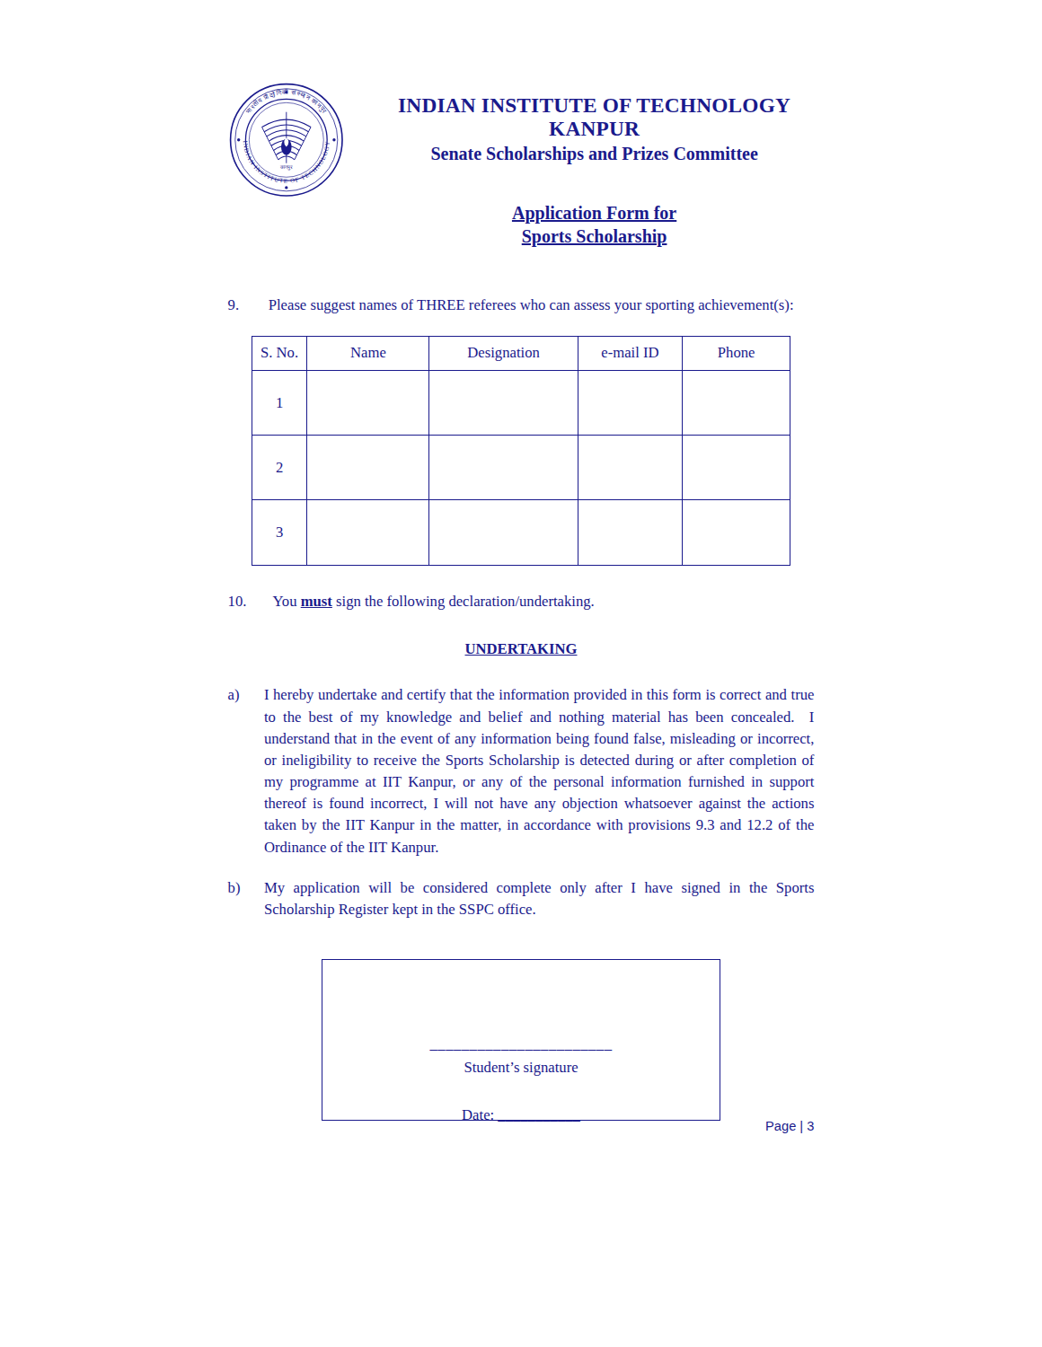भारतीय प्रौद्योगिकी संस्थान कानपुर INDIAN INSTITUTE OF TECHNOLOGY कानपुर
INDIAN INSTITUTE OF TECHNOLOGY KANPUR
Senate Scholarships and Prizes Committee
Application Form for Sports Scholarship
9.
Please suggest names of THREE referees who can assess your sporting achievement(s):
| S. No. | Name | Designation | e-mail ID | Phone |
| --- | --- | --- | --- | --- |
| 1 | | | | |
| 2 | | | | |
| 3 | | | | |
10.
You must sign the following declaration/undertaking.
UNDERTAKING
a)
I hereby undertake and certify that the information provided in this form is correct and true to the best of my knowledge and belief and nothing material has been concealed. I understand that in the event of any information being found false, misleading or incorrect, or ineligibility to receive the Sports Scholarship is detected during or after completion of my programme at IIT Kanpur, or any of the personal information furnished in support thereof is found incorrect, I will not have any objection whatsoever against the actions taken by the IIT Kanpur in the matter, in accordance with provisions 9.3 and 12.2 of the Ordinance of the IIT Kanpur.
b)
My application will be considered complete only after I have signed in the Sports Scholarship Register kept in the SSPC office.
_______________________
Student’s signature
Date: ___________
Page | 3